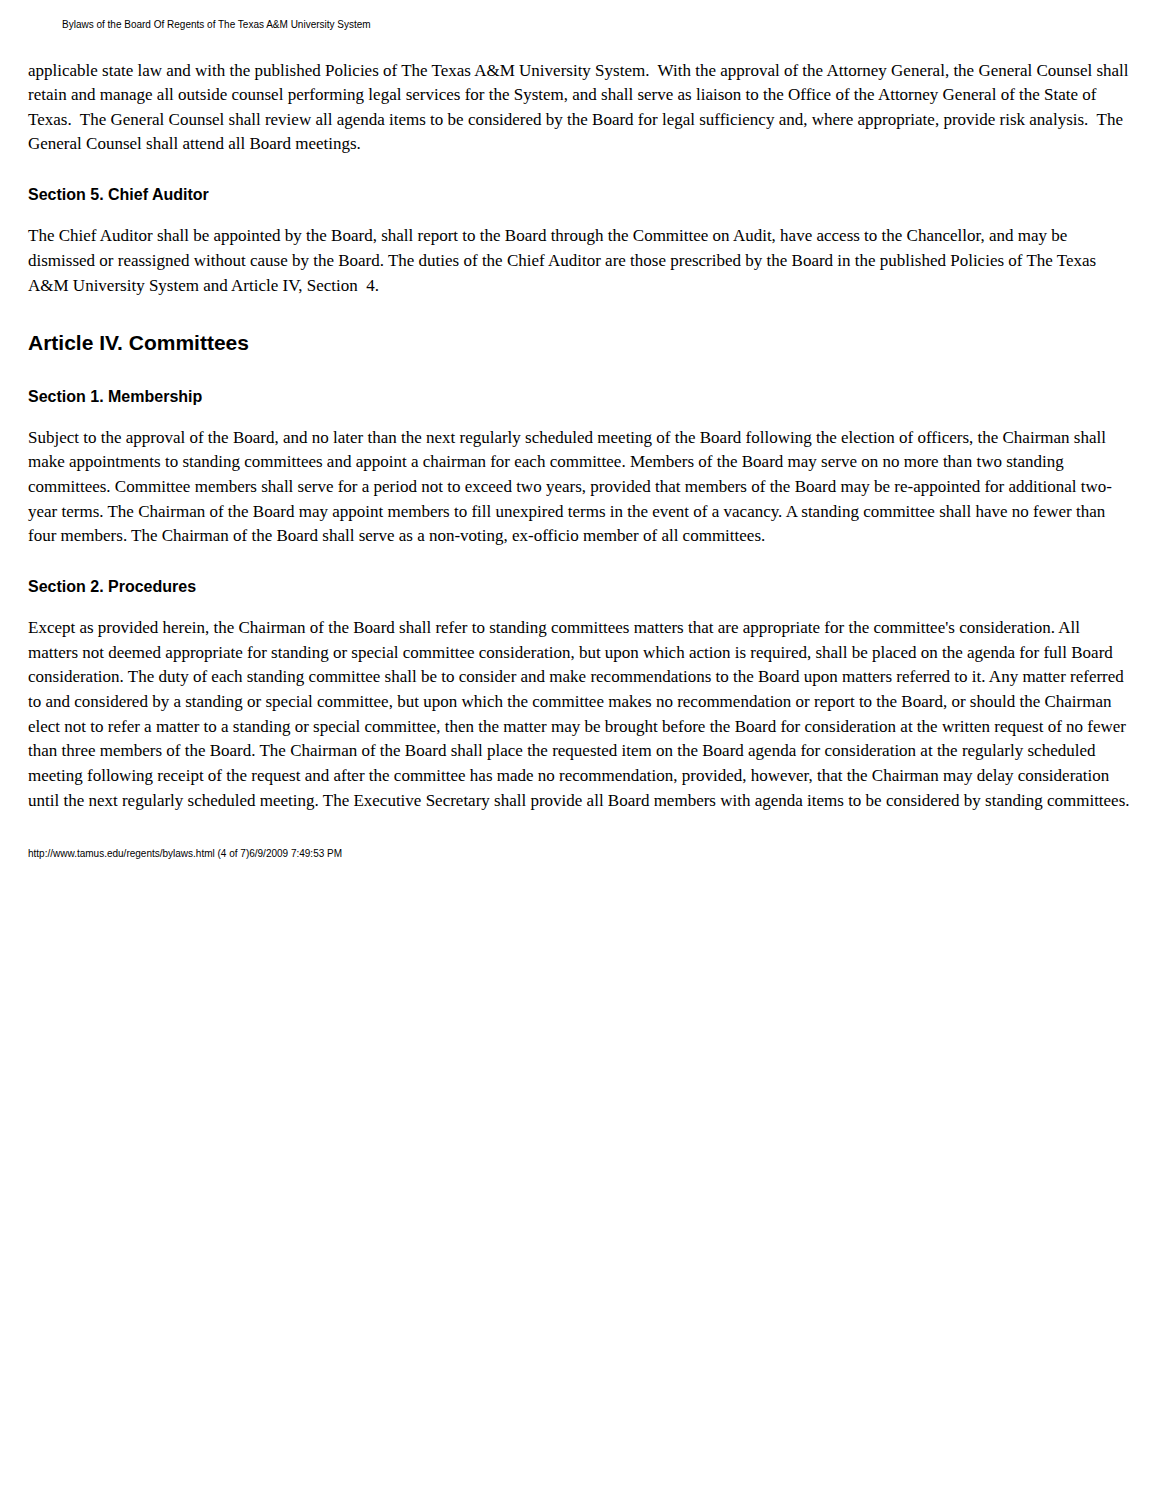Bylaws of the Board Of Regents of The Texas A&M University System
applicable state law and with the published Policies of The Texas A&M University System. With the approval of the Attorney General, the General Counsel shall retain and manage all outside counsel performing legal services for the System, and shall serve as liaison to the Office of the Attorney General of the State of Texas. The General Counsel shall review all agenda items to be considered by the Board for legal sufficiency and, where appropriate, provide risk analysis. The General Counsel shall attend all Board meetings.
Section 5. Chief Auditor
The Chief Auditor shall be appointed by the Board, shall report to the Board through the Committee on Audit, have access to the Chancellor, and may be dismissed or reassigned without cause by the Board. The duties of the Chief Auditor are those prescribed by the Board in the published Policies of The Texas A&M University System and Article IV, Section 4.
Article IV. Committees
Section 1. Membership
Subject to the approval of the Board, and no later than the next regularly scheduled meeting of the Board following the election of officers, the Chairman shall make appointments to standing committees and appoint a chairman for each committee. Members of the Board may serve on no more than two standing committees. Committee members shall serve for a period not to exceed two years, provided that members of the Board may be re-appointed for additional two-year terms. The Chairman of the Board may appoint members to fill unexpired terms in the event of a vacancy. A standing committee shall have no fewer than four members. The Chairman of the Board shall serve as a non-voting, ex-officio member of all committees.
Section 2. Procedures
Except as provided herein, the Chairman of the Board shall refer to standing committees matters that are appropriate for the committee's consideration. All matters not deemed appropriate for standing or special committee consideration, but upon which action is required, shall be placed on the agenda for full Board consideration. The duty of each standing committee shall be to consider and make recommendations to the Board upon matters referred to it. Any matter referred to and considered by a standing or special committee, but upon which the committee makes no recommendation or report to the Board, or should the Chairman elect not to refer a matter to a standing or special committee, then the matter may be brought before the Board for consideration at the written request of no fewer than three members of the Board. The Chairman of the Board shall place the requested item on the Board agenda for consideration at the regularly scheduled meeting following receipt of the request and after the committee has made no recommendation, provided, however, that the Chairman may delay consideration until the next regularly scheduled meeting. The Executive Secretary shall provide all Board members with agenda items to be considered by standing committees.
http://www.tamus.edu/regents/bylaws.html (4 of 7)6/9/2009 7:49:53 PM